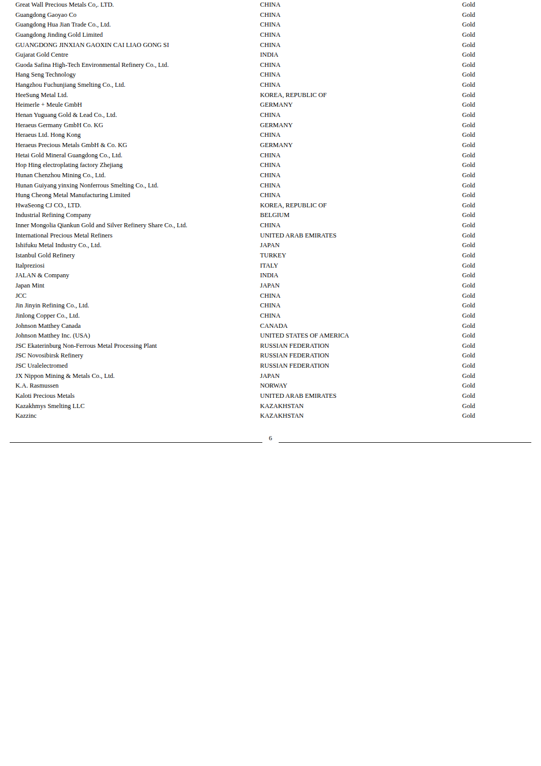| Great Wall Precious Metals Co,. LTD. | CHINA | Gold |
| Guangdong Gaoyao Co | CHINA | Gold |
| Guangdong Hua Jian Trade Co., Ltd. | CHINA | Gold |
| Guangdong Jinding Gold Limited | CHINA | Gold |
| GUANGDONG JINXIAN GAOXIN CAI LIAO GONG SI | CHINA | Gold |
| Gujarat Gold Centre | INDIA | Gold |
| Guoda Safina High-Tech Environmental Refinery Co., Ltd. | CHINA | Gold |
| Hang Seng Technology | CHINA | Gold |
| Hangzhou Fuchunjiang Smelting Co., Ltd. | CHINA | Gold |
| HeeSung Metal Ltd. | KOREA, REPUBLIC OF | Gold |
| Heimerle + Meule GmbH | GERMANY | Gold |
| Henan Yuguang Gold & Lead Co., Ltd. | CHINA | Gold |
| Heraeus Germany GmbH Co. KG | GERMANY | Gold |
| Heraeus Ltd. Hong Kong | CHINA | Gold |
| Heraeus Precious Metals GmbH & Co. KG | GERMANY | Gold |
| Hetai Gold Mineral Guangdong Co., Ltd. | CHINA | Gold |
| Hop Hing electroplating factory Zhejiang | CHINA | Gold |
| Hunan Chenzhou Mining Co., Ltd. | CHINA | Gold |
| Hunan Guiyang yinxing Nonferrous Smelting Co., Ltd. | CHINA | Gold |
| Hung Cheong Metal Manufacturing Limited | CHINA | Gold |
| HwaSeong CJ CO., LTD. | KOREA, REPUBLIC OF | Gold |
| Industrial Refining Company | BELGIUM | Gold |
| Inner Mongolia Qiankun Gold and Silver Refinery Share Co., Ltd. | CHINA | Gold |
| International Precious Metal Refiners | UNITED ARAB EMIRATES | Gold |
| Ishifuku Metal Industry Co., Ltd. | JAPAN | Gold |
| Istanbul Gold Refinery | TURKEY | Gold |
| Italpreziosi | ITALY | Gold |
| JALAN & Company | INDIA | Gold |
| Japan Mint | JAPAN | Gold |
| JCC | CHINA | Gold |
| Jin Jinyin Refining Co., Ltd. | CHINA | Gold |
| Jinlong Copper Co., Ltd. | CHINA | Gold |
| Johnson Matthey Canada | CANADA | Gold |
| Johnson Matthey Inc. (USA) | UNITED STATES OF AMERICA | Gold |
| JSC Ekaterinburg Non-Ferrous Metal Processing Plant | RUSSIAN FEDERATION | Gold |
| JSC Novosibirsk Refinery | RUSSIAN FEDERATION | Gold |
| JSC Uralelectromed | RUSSIAN FEDERATION | Gold |
| JX Nippon Mining & Metals Co., Ltd. | JAPAN | Gold |
| K.A. Rasmussen | NORWAY | Gold |
| Kaloti Precious Metals | UNITED ARAB EMIRATES | Gold |
| Kazakhmys Smelting LLC | KAZAKHSTAN | Gold |
| Kazzinc | KAZAKHSTAN | Gold |
6